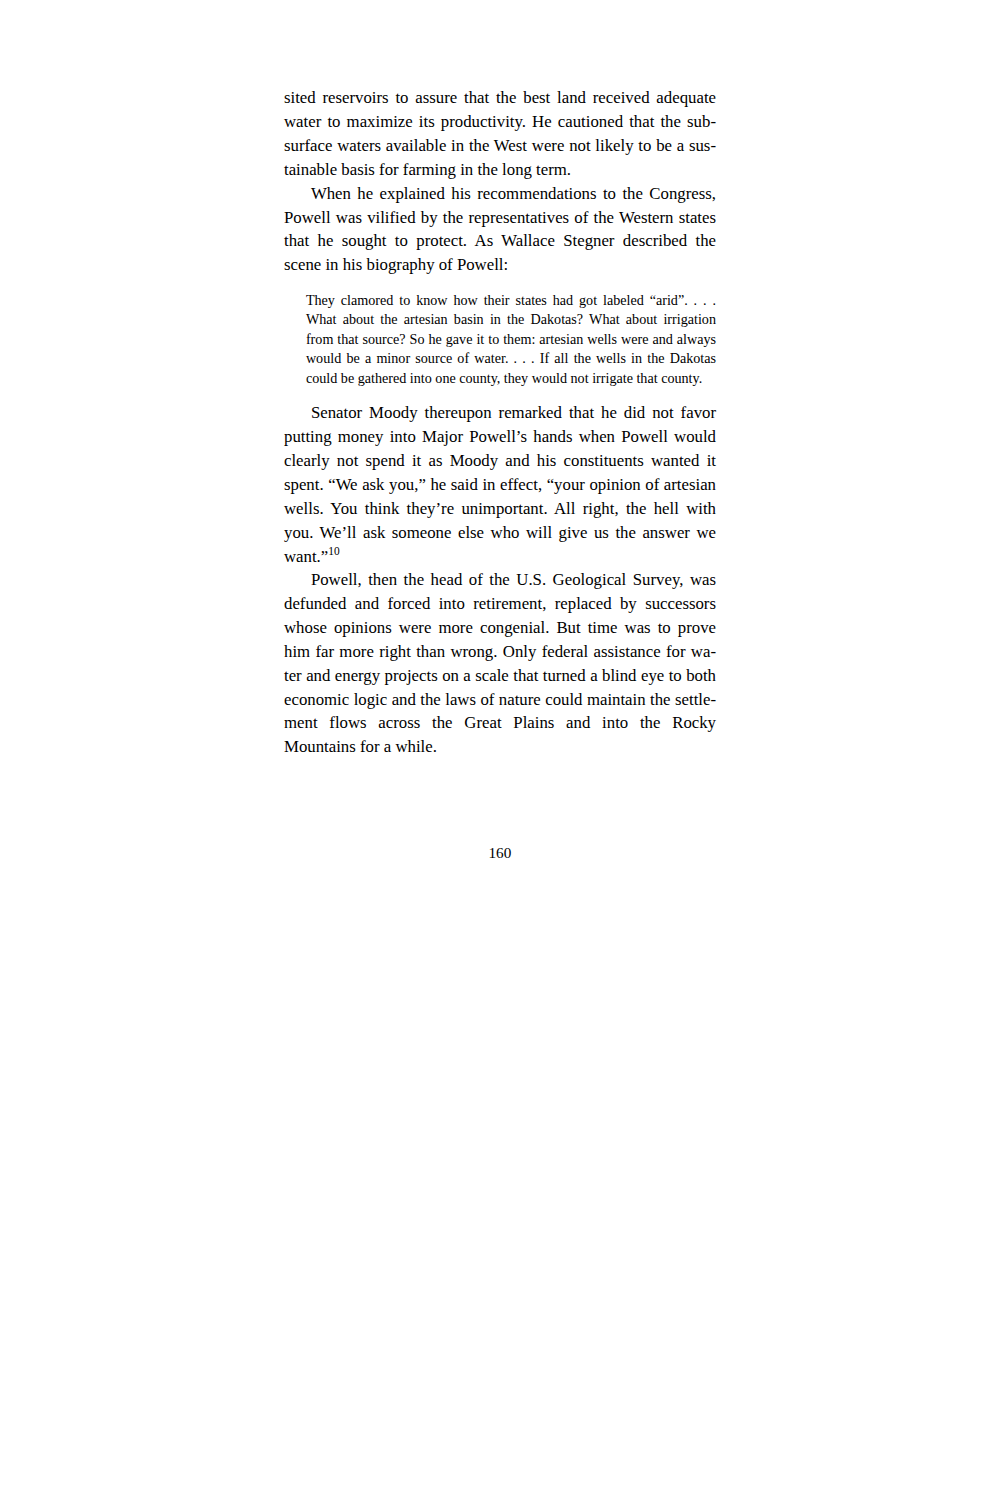sited reservoirs to assure that the best land received adequate water to maximize its productivity. He cautioned that the subsurface waters available in the West were not likely to be a sustainable basis for farming in the long term.
When he explained his recommendations to the Congress, Powell was vilified by the representatives of the Western states that he sought to protect. As Wallace Stegner described the scene in his biography of Powell:
They clamored to know how their states had got labeled “arid”. . . . What about the artesian basin in the Dakotas? What about irrigation from that source? So he gave it to them: artesian wells were and always would be a minor source of water. . . . If all the wells in the Dakotas could be gathered into one county, they would not irrigate that county.
Senator Moody thereupon remarked that he did not favor putting money into Major Powell’s hands when Powell would clearly not spend it as Moody and his constituents wanted it spent. “We ask you,” he said in effect, “your opinion of artesian wells. You think they’re unimportant. All right, the hell with you. We’ll ask someone else who will give us the answer we want.”10
Powell, then the head of the U.S. Geological Survey, was defunded and forced into retirement, replaced by successors whose opinions were more congenial. But time was to prove him far more right than wrong. Only federal assistance for water and energy projects on a scale that turned a blind eye to both economic logic and the laws of nature could maintain the settlement flows across the Great Plains and into the Rocky Mountains for a while.
160